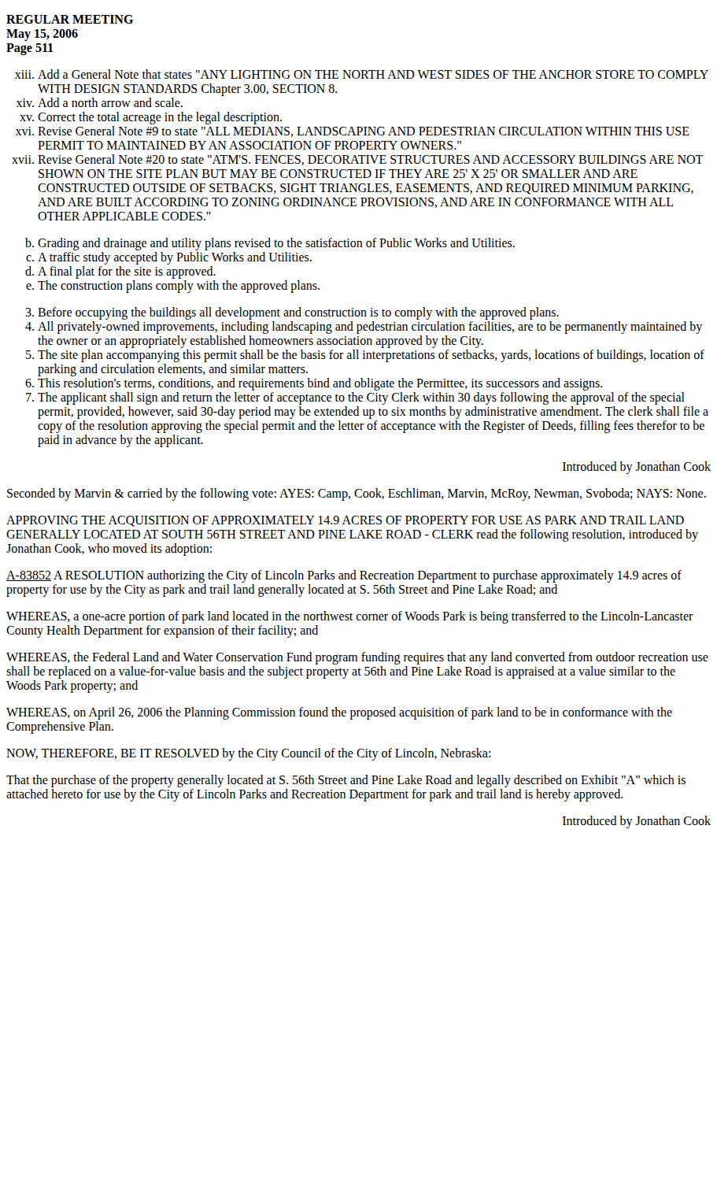REGULAR MEETING
May 15, 2006
Page 511
Add a General Note that states "ANY LIGHTING ON THE NORTH AND WEST SIDES OF THE ANCHOR STORE TO COMPLY WITH DESIGN STANDARDS Chapter 3.00, SECTION 8.
Add a north arrow and scale.
Correct the total acreage in the legal description.
Revise General Note #9 to state "ALL MEDIANS, LANDSCAPING AND PEDESTRIAN CIRCULATION WITHIN THIS USE PERMIT TO MAINTAINED BY AN ASSOCIATION OF PROPERTY OWNERS."
Revise General Note #20 to state "ATM'S. FENCES, DECORATIVE STRUCTURES AND ACCESSORY BUILDINGS ARE NOT SHOWN ON THE SITE PLAN BUT MAY BE CONSTRUCTED IF THEY ARE 25' X 25' OR SMALLER AND ARE CONSTRUCTED OUTSIDE OF SETBACKS, SIGHT TRIANGLES, EASEMENTS, AND REQUIRED MINIMUM PARKING, AND ARE BUILT ACCORDING TO ZONING ORDINANCE PROVISIONS, AND ARE IN CONFORMANCE WITH ALL OTHER APPLICABLE CODES."
Grading and drainage and utility plans revised to the satisfaction of Public Works and Utilities.
A traffic study accepted by Public Works and Utilities.
A final plat for the site is approved.
The construction plans comply with the approved plans.
Before occupying the buildings all development and construction is to comply with the approved plans.
All privately-owned improvements, including landscaping and pedestrian circulation facilities, are to be permanently maintained by the owner or an appropriately established homeowners association approved by the City.
The site plan accompanying this permit shall be the basis for all interpretations of setbacks, yards, locations of buildings, location of parking and circulation elements, and similar matters.
This resolution's terms, conditions, and requirements bind and obligate the Permittee, its successors and assigns.
The applicant shall sign and return the letter of acceptance to the City Clerk within 30 days following the approval of the special permit, provided, however, said 30-day period may be extended up to six months by administrative amendment. The clerk shall file a copy of the resolution approving the special permit and the letter of acceptance with the Register of Deeds, filling fees therefor to be paid in advance by the applicant.
Introduced by Jonathan Cook
Seconded by Marvin & carried by the following vote: AYES: Camp, Cook, Eschliman, Marvin, McRoy, Newman, Svoboda; NAYS: None.
APPROVING THE ACQUISITION OF APPROXIMATELY 14.9 ACRES OF PROPERTY FOR USE AS PARK AND TRAIL LAND GENERALLY LOCATED AT SOUTH 56TH STREET AND PINE LAKE ROAD - CLERK read the following resolution, introduced by Jonathan Cook, who moved its adoption:
A-83852 A RESOLUTION authorizing the City of Lincoln Parks and Recreation Department to purchase approximately 14.9 acres of property for use by the City as park and trail land generally located at S. 56th Street and Pine Lake Road; and
WHEREAS, a one-acre portion of park land located in the northwest corner of Woods Park is being transferred to the Lincoln-Lancaster County Health Department for expansion of their facility; and
WHEREAS, the Federal Land and Water Conservation Fund program funding requires that any land converted from outdoor recreation use shall be replaced on a value-for-value basis and the subject property at 56th and Pine Lake Road is appraised at a value similar to the Woods Park property; and
WHEREAS, on April 26, 2006 the Planning Commission found the proposed acquisition of park land to be in conformance with the Comprehensive Plan.
NOW, THEREFORE, BE IT RESOLVED by the City Council of the City of Lincoln, Nebraska:
That the purchase of the property generally located at S. 56th Street and Pine Lake Road and legally described on Exhibit "A" which is attached hereto for use by the City of Lincoln Parks and Recreation Department for park and trail land is hereby approved.
Introduced by Jonathan Cook